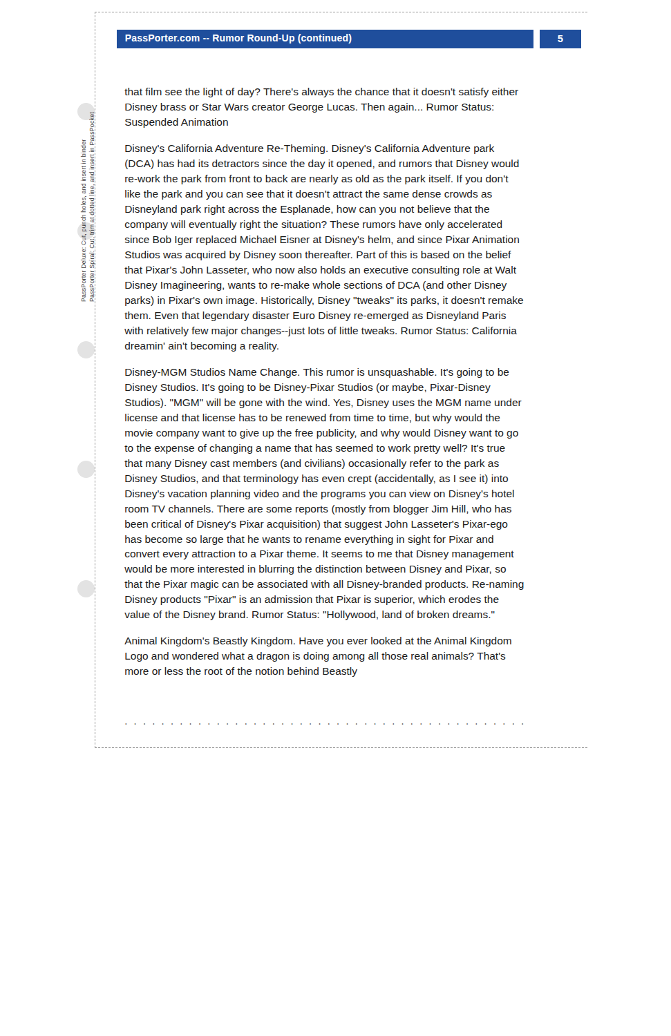PassPorter Deluxe: Cut, punch holes, and insert in binder PassPorter Spiral: Cut, trim at dotted line, and insert in PassPocket
PassPorter.com -- Rumor Round-Up (continued)
5
that film see the light of day? There's always the chance that it doesn't satisfy either Disney brass or Star Wars creator George Lucas. Then again... Rumor Status: Suspended Animation
Disney's California Adventure Re-Theming. Disney's California Adventure park (DCA) has had its detractors since the day it opened, and rumors that Disney would re-work the park from front to back are nearly as old as the park itself. If you don't like the park and you can see that it doesn't attract the same dense crowds as Disneyland park right across the Esplanade, how can you not believe that the company will eventually right the situation? These rumors have only accelerated since Bob Iger replaced Michael Eisner at Disney's helm, and since Pixar Animation Studios was acquired by Disney soon thereafter. Part of this is based on the belief that Pixar's John Lasseter, who now also holds an executive consulting role at Walt Disney Imagineering, wants to re-make whole sections of DCA (and other Disney parks) in Pixar's own image. Historically, Disney "tweaks" its parks, it doesn't remake them. Even that legendary disaster Euro Disney re-emerged as Disneyland Paris with relatively few major changes--just lots of little tweaks. Rumor Status: California dreamin' ain't becoming a reality.
Disney-MGM Studios Name Change. This rumor is unsquashable. It's going to be Disney Studios. It's going to be Disney-Pixar Studios (or maybe, Pixar-Disney Studios). "MGM" will be gone with the wind. Yes, Disney uses the MGM name under license and that license has to be renewed from time to time, but why would the movie company want to give up the free publicity, and why would Disney want to go to the expense of changing a name that has seemed to work pretty well? It's true that many Disney cast members (and civilians) occasionally refer to the park as Disney Studios, and that terminology has even crept (accidentally, as I see it) into Disney's vacation planning video and the programs you can view on Disney's hotel room TV channels. There are some reports (mostly from blogger Jim Hill, who has been critical of Disney's Pixar acquisition) that suggest John Lasseter's Pixar-ego has become so large that he wants to rename everything in sight for Pixar and convert every attraction to a Pixar theme. It seems to me that Disney management would be more interested in blurring the distinction between Disney and Pixar, so that the Pixar magic can be associated with all Disney-branded products. Re-naming Disney products "Pixar" is an admission that Pixar is superior, which erodes the value of the Disney brand. Rumor Status: "Hollywood, land of broken dreams."
Animal Kingdom's Beastly Kingdom. Have you ever looked at the Animal Kingdom Logo and wondered what a dragon is doing among all those real animals? That's more or less the root of the notion behind Beastly
. . . . . . . . . . . . . . . . . . . . . . . . . . . . . . . . . . . . . . . . . . . . . . . . . . . . . . . . . . . . . . . . . . . . . . . .